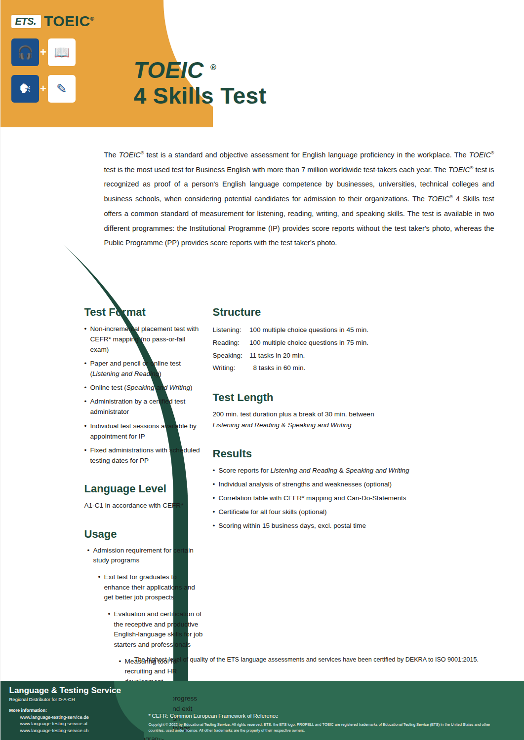ETS. TOEIC®
🎧
+
📖
🗣
+
✎
TOEIC ® 4 Skills Test
The TOEIC® test is a standard and objective assessment for English language proficiency in the workplace. The TOEIC® test is the most used test for Business English with more than 7 million worldwide test-takers each year. The TOEIC® test is recognized as proof of a person's English language competence by businesses, universities, technical colleges and business schools, when considering potential candidates for admission to their organizations. The TOEIC® 4 Skills test offers a common standard of measurement for listening, reading, writing, and speaking skills. The test is available in two different programmes: the Institutional Programme (IP) provides score reports without the test taker's photo, whereas the Public Programme (PP) provides score reports with the test taker's photo.
Test Format
Non-incremental placement test with CEFR* mapping (no pass-or-fail exam)
Paper and pencil or online test (Listening and Reading)
Online test (Speaking and Writing)
Administration by a certified test administrator
Individual test sessions available by appointment for IP
Fixed administrations with scheduled testing dates for PP
Language Level
A1-C1 in accordance with CEFR*
Usage
Admission requirement for certain study programs
Exit test for graduates to enhance their applications and get better job prospects
Evaluation and certification of the receptive and productive English-language skills for job starters and professionals
Measuring tool for recruiting and HR development
Placement, progress monitoring and exit test for English-language trainings programs
Motivation and employer branding
Structure
| Listening: | 100 multiple choice questions in 45 min. |
| Reading: | 100 multiple choice questions in 75 min. |
| Speaking: | 11 tasks in 20 min. |
| Writing: | 8 tasks in 60 min. |
Test Length
200 min. test duration plus a break of 30 min. between
Listening and Reading & Speaking and Writing
Results
Score reports for Listening and Reading & Speaking and Writing
Individual analysis of strengths and weaknesses (optional)
Correlation table with CEFR* mapping and Can-Do-Statements
Certificate for all four skills (optional)
Scoring within 15 business days, excl. postal time
The highest level of quality of the ETS language assessments and services have been certified by DEKRA to ISO 9001:2015.
Language & Testing Service
Regional Distributor for D-A-CH
More information:
www.language-testing-service.de www.language-testing-service.at www.language-testing-service.ch
* CEFR: Common European Framework of Reference
Copyright © 2022 by Educational Testing Service. All rights reserved. ETS, the ETS logo, PROPELL and TOEIC are registered trademarks of Educational Testing Service (ETS) in the United States and other countries, used under license. All other trademarks are the property of their respective owners.